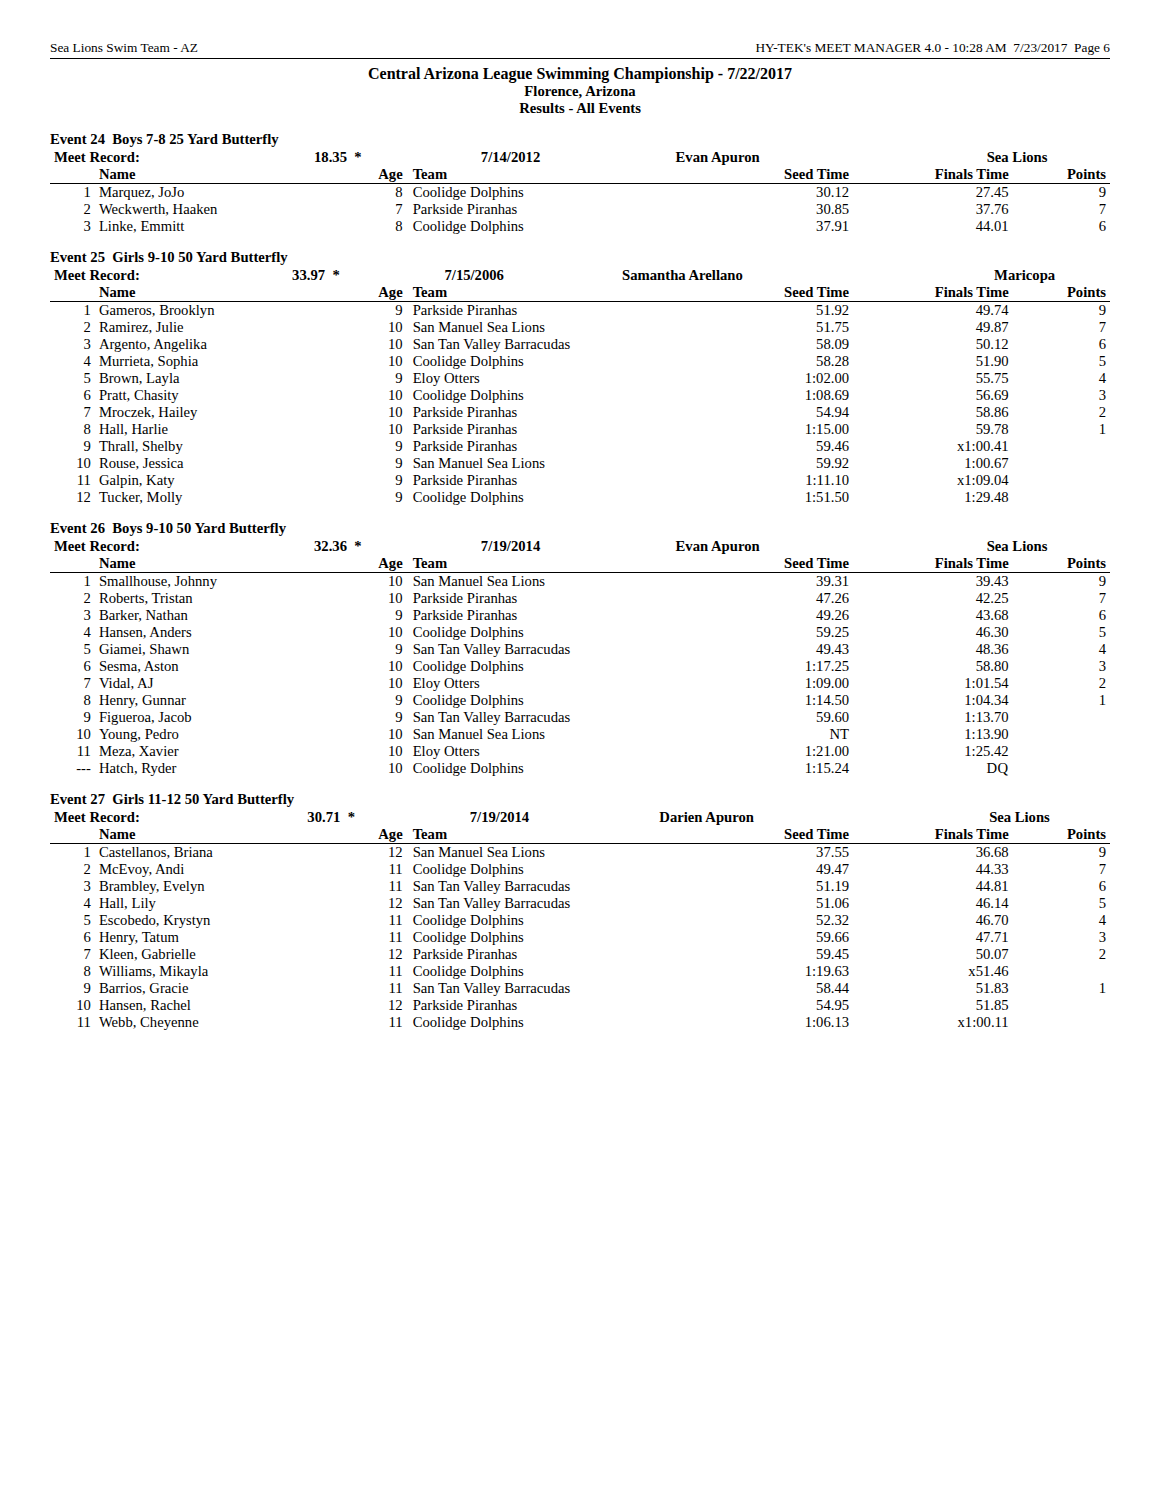Sea Lions Swim Team - AZ
HY-TEK's MEET MANAGER 4.0 - 10:28 AM 7/23/2017 Page 6
Central Arizona League Swimming Championship - 7/22/2017
Florence, Arizona
Results - All Events
Event 24 Boys 7-8 25 Yard Butterfly
| Meet Record: | 18.35 * | 7/14/2012 | Evan Apuron | Sea Lions |
| | Name | Age | Team | Seed Time | Finals Time | Points |
| --- | --- | --- | --- | --- | --- | --- |
| 1 | Marquez, JoJo | 8 | Coolidge Dolphins | 30.12 | 27.45 | 9 |
| 2 | Weckwerth, Haaken | 7 | Parkside Piranhas | 30.85 | 37.76 | 7 |
| 3 | Linke, Emmitt | 8 | Coolidge Dolphins | 37.91 | 44.01 | 6 |
Event 25 Girls 9-10 50 Yard Butterfly
| Meet Record: | 33.97 * | 7/15/2006 | Samantha Arellano | Maricopa |
| | Name | Age | Team | Seed Time | Finals Time | Points |
| --- | --- | --- | --- | --- | --- | --- |
| 1 | Gameros, Brooklyn | 9 | Parkside Piranhas | 51.92 | 49.74 | 9 |
| 2 | Ramirez, Julie | 10 | San Manuel Sea Lions | 51.75 | 49.87 | 7 |
| 3 | Argento, Angelika | 10 | San Tan Valley Barracudas | 58.09 | 50.12 | 6 |
| 4 | Murrieta, Sophia | 10 | Coolidge Dolphins | 58.28 | 51.90 | 5 |
| 5 | Brown, Layla | 9 | Eloy Otters | 1:02.00 | 55.75 | 4 |
| 6 | Pratt, Chasity | 10 | Coolidge Dolphins | 1:08.69 | 56.69 | 3 |
| 7 | Mroczek, Hailey | 10 | Parkside Piranhas | 54.94 | 58.86 | 2 |
| 8 | Hall, Harlie | 10 | Parkside Piranhas | 1:15.00 | 59.78 | 1 |
| 9 | Thrall, Shelby | 9 | Parkside Piranhas | 59.46 | x1:00.41 | |
| 10 | Rouse, Jessica | 9 | San Manuel Sea Lions | 59.92 | 1:00.67 | |
| 11 | Galpin, Katy | 9 | Parkside Piranhas | 1:11.10 | x1:09.04 | |
| 12 | Tucker, Molly | 9 | Coolidge Dolphins | 1:51.50 | 1:29.48 | |
Event 26 Boys 9-10 50 Yard Butterfly
| Meet Record: | 32.36 * | 7/19/2014 | Evan Apuron | Sea Lions |
| | Name | Age | Team | Seed Time | Finals Time | Points |
| --- | --- | --- | --- | --- | --- | --- |
| 1 | Smallhouse, Johnny | 10 | San Manuel Sea Lions | 39.31 | 39.43 | 9 |
| 2 | Roberts, Tristan | 10 | Parkside Piranhas | 47.26 | 42.25 | 7 |
| 3 | Barker, Nathan | 9 | Parkside Piranhas | 49.26 | 43.68 | 6 |
| 4 | Hansen, Anders | 10 | Coolidge Dolphins | 59.25 | 46.30 | 5 |
| 5 | Giamei, Shawn | 9 | San Tan Valley Barracudas | 49.43 | 48.36 | 4 |
| 6 | Sesma, Aston | 10 | Coolidge Dolphins | 1:17.25 | 58.80 | 3 |
| 7 | Vidal, AJ | 10 | Eloy Otters | 1:09.00 | 1:01.54 | 2 |
| 8 | Henry, Gunnar | 9 | Coolidge Dolphins | 1:14.50 | 1:04.34 | 1 |
| 9 | Figueroa, Jacob | 9 | San Tan Valley Barracudas | 59.60 | 1:13.70 | |
| 10 | Young, Pedro | 10 | San Manuel Sea Lions | NT | 1:13.90 | |
| 11 | Meza, Xavier | 10 | Eloy Otters | 1:21.00 | 1:25.42 | |
| --- | Hatch, Ryder | 10 | Coolidge Dolphins | 1:15.24 | DQ | |
Event 27 Girls 11-12 50 Yard Butterfly
| Meet Record: | 30.71 * | 7/19/2014 | Darien Apuron | Sea Lions |
| | Name | Age | Team | Seed Time | Finals Time | Points |
| --- | --- | --- | --- | --- | --- | --- |
| 1 | Castellanos, Briana | 12 | San Manuel Sea Lions | 37.55 | 36.68 | 9 |
| 2 | McEvoy, Andi | 11 | Coolidge Dolphins | 49.47 | 44.33 | 7 |
| 3 | Brambley, Evelyn | 11 | San Tan Valley Barracudas | 51.19 | 44.81 | 6 |
| 4 | Hall, Lily | 12 | San Tan Valley Barracudas | 51.06 | 46.14 | 5 |
| 5 | Escobedo, Krystyn | 11 | Coolidge Dolphins | 52.32 | 46.70 | 4 |
| 6 | Henry, Tatum | 11 | Coolidge Dolphins | 59.66 | 47.71 | 3 |
| 7 | Kleen, Gabrielle | 12 | Parkside Piranhas | 59.45 | 50.07 | 2 |
| 8 | Williams, Mikayla | 11 | Coolidge Dolphins | 1:19.63 | x51.46 | |
| 9 | Barrios, Gracie | 11 | San Tan Valley Barracudas | 58.44 | 51.83 | 1 |
| 10 | Hansen, Rachel | 12 | Parkside Piranhas | 54.95 | 51.85 | |
| 11 | Webb, Cheyenne | 11 | Coolidge Dolphins | 1:06.13 | x1:00.11 | |